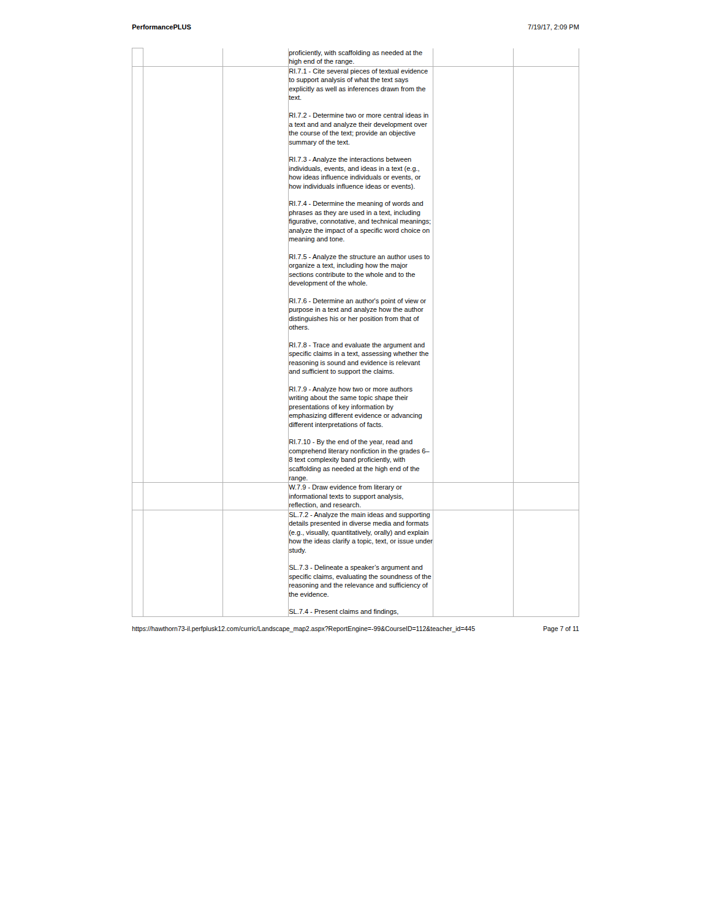PerformancePLUS
7/19/17, 2:09 PM
| | | | proficiently, with scaffolding as needed at the high end of the range. | | |
| | | | RI.7.1 - Cite several pieces of textual evidence to support analysis of what the text says explicitly as well as inferences drawn from the text. RI.7.2 - Determine two or more central ideas in a text and and analyze their development over the course of the text; provide an objective summary of the text. RI.7.3 - Analyze the interactions between individuals, events, and ideas in a text (e.g., how ideas influence individuals or events, or how individuals influence ideas or events). RI.7.4 - Determine the meaning of words and phrases as they are used in a text, including figurative, connotative, and technical meanings; analyze the impact of a specific word choice on meaning and tone. RI.7.5 - Analyze the structure an author uses to organize a text, including how the major sections contribute to the whole and to the development of the whole. RI.7.6 - Determine an author's point of view or purpose in a text and analyze how the author distinguishes his or her position from that of others. RI.7.8 - Trace and evaluate the argument and specific claims in a text, assessing whether the reasoning is sound and evidence is relevant and sufficient to support the claims. RI.7.9 - Analyze how two or more authors writing about the same topic shape their presentations of key information by emphasizing different evidence or advancing different interpretations of facts. RI.7.10 - By the end of the year, read and comprehend literary nonfiction in the grades 6–8 text complexity band proficiently, with scaffolding as needed at the high end of the range. | | |
| | | | W.7.9 - Draw evidence from literary or informational texts to support analysis, reflection, and research. | | |
| | | | SL.7.2 - Analyze the main ideas and supporting details presented in diverse media and formats (e.g., visually, quantitatively, orally) and explain how the ideas clarify a topic, text, or issue under study. SL.7.3 - Delineate a speaker’s argument and specific claims, evaluating the soundness of the reasoning and the relevance and sufficiency of the evidence. SL.7.4 - Present claims and findings, | | |
https://hawthorn73-il.perfplusk12.com/curric/Landscape_map2.aspx?ReportEngine=-99&CourseID=112&teacher_id=445
Page 7 of 11